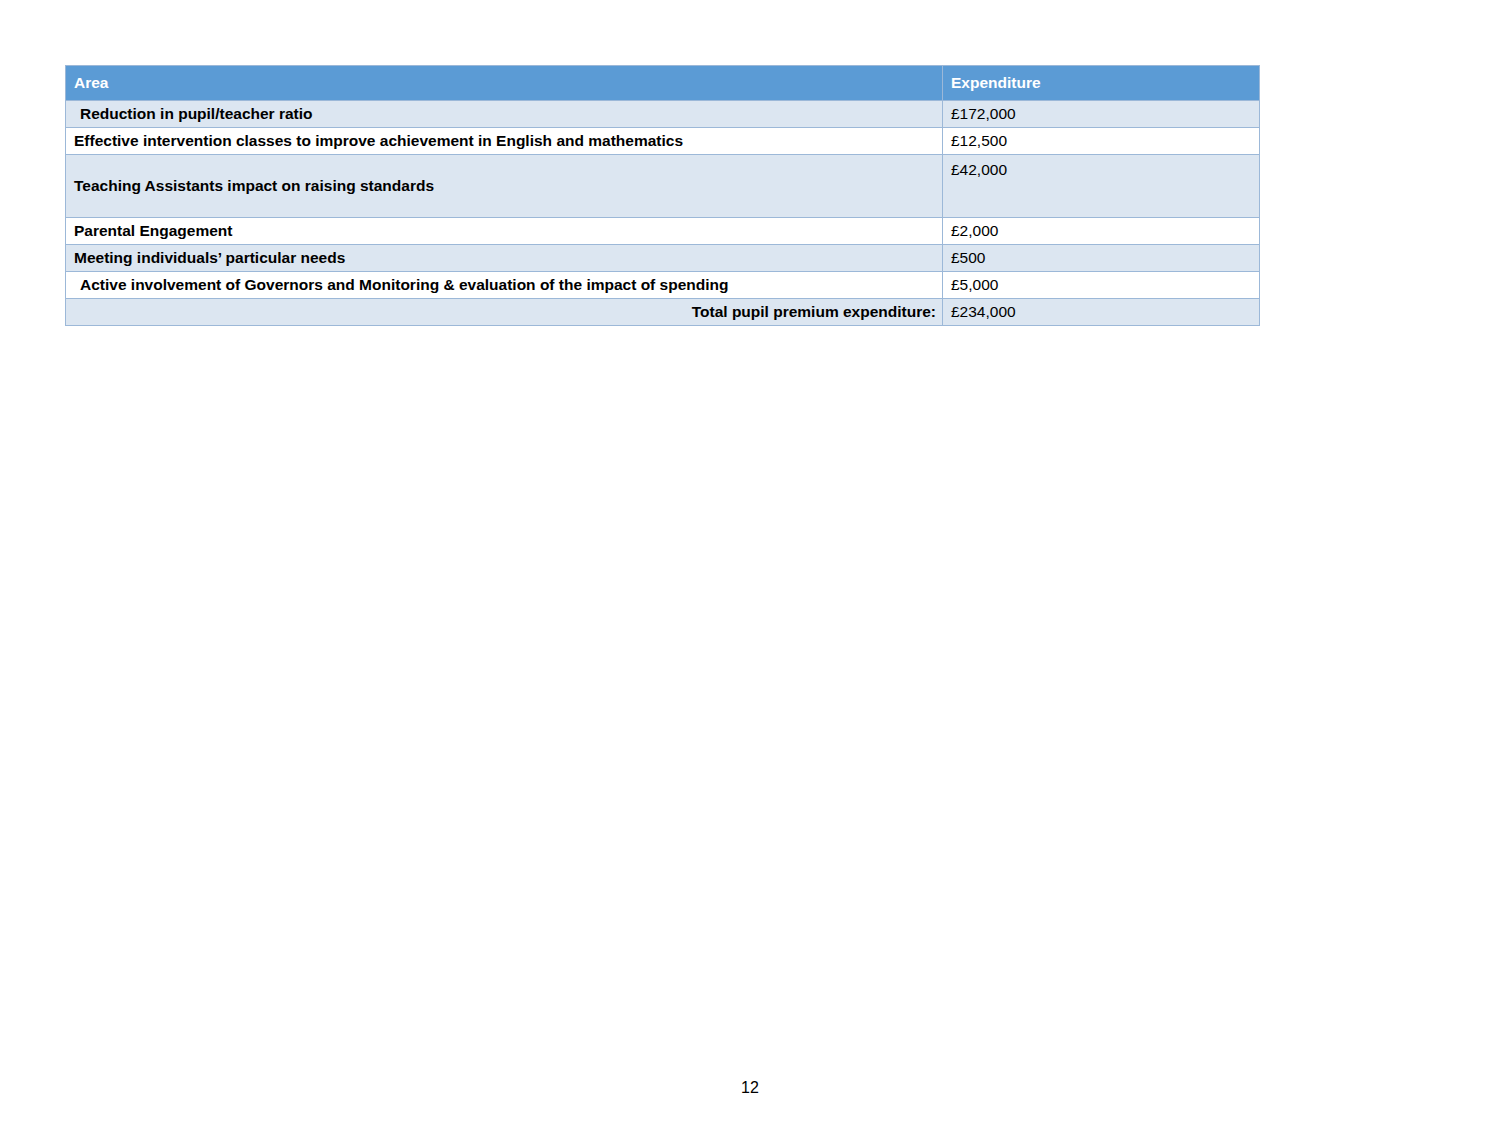| Area | Expenditure |
| --- | --- |
| Reduction in pupil/teacher ratio | £172,000 |
| Effective intervention classes to improve achievement in English and mathematics | £12,500 |
| Teaching Assistants impact on raising standards | £42,000 |
| Parental Engagement | £2,000 |
| Meeting individuals’ particular needs | £500 |
| Active involvement of Governors and Monitoring & evaluation of the impact of spending | £5,000 |
| Total pupil premium expenditure: | £234,000 |
12